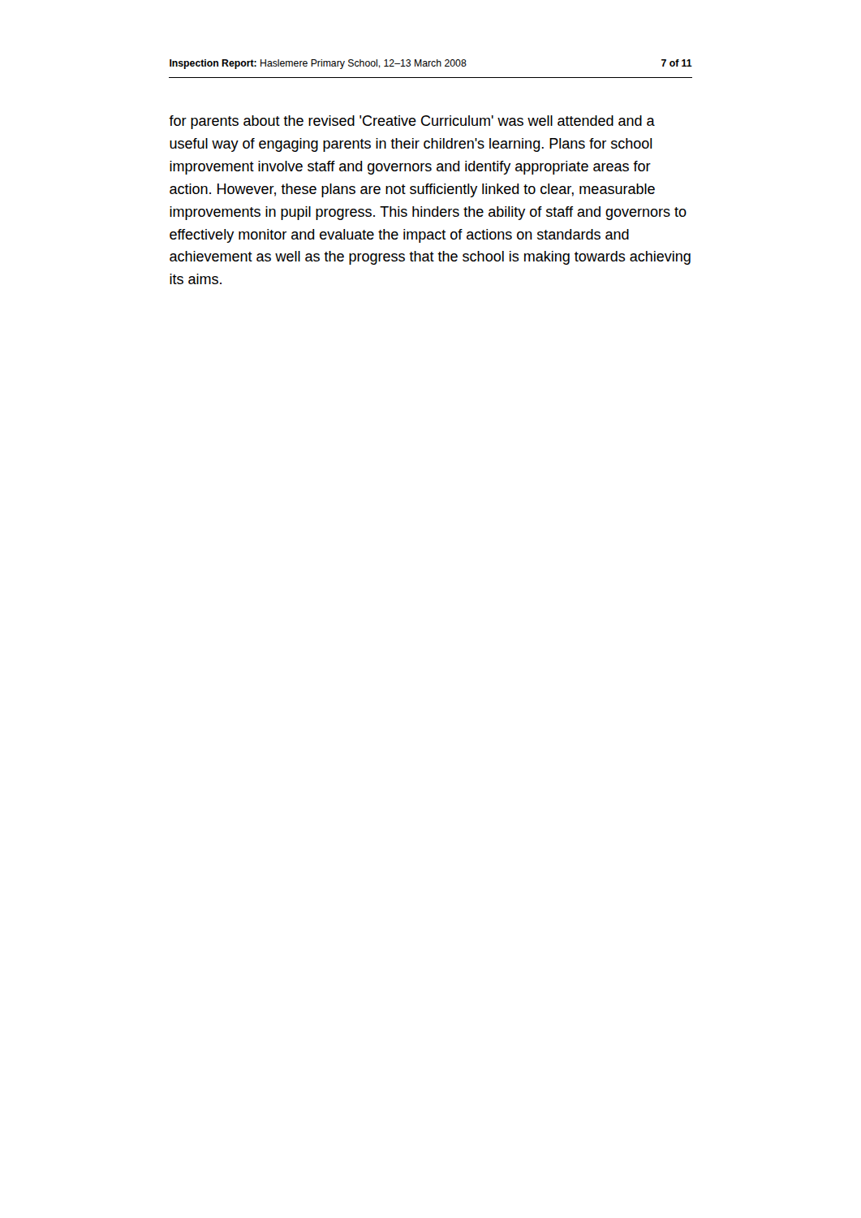Inspection Report: Haslemere Primary School, 12–13 March 2008
7 of 11
for parents about the revised 'Creative Curriculum' was well attended and a useful way of engaging parents in their children's learning. Plans for school improvement involve staff and governors and identify appropriate areas for action. However, these plans are not sufficiently linked to clear, measurable improvements in pupil progress. This hinders the ability of staff and governors to effectively monitor and evaluate the impact of actions on standards and achievement as well as the progress that the school is making towards achieving its aims.